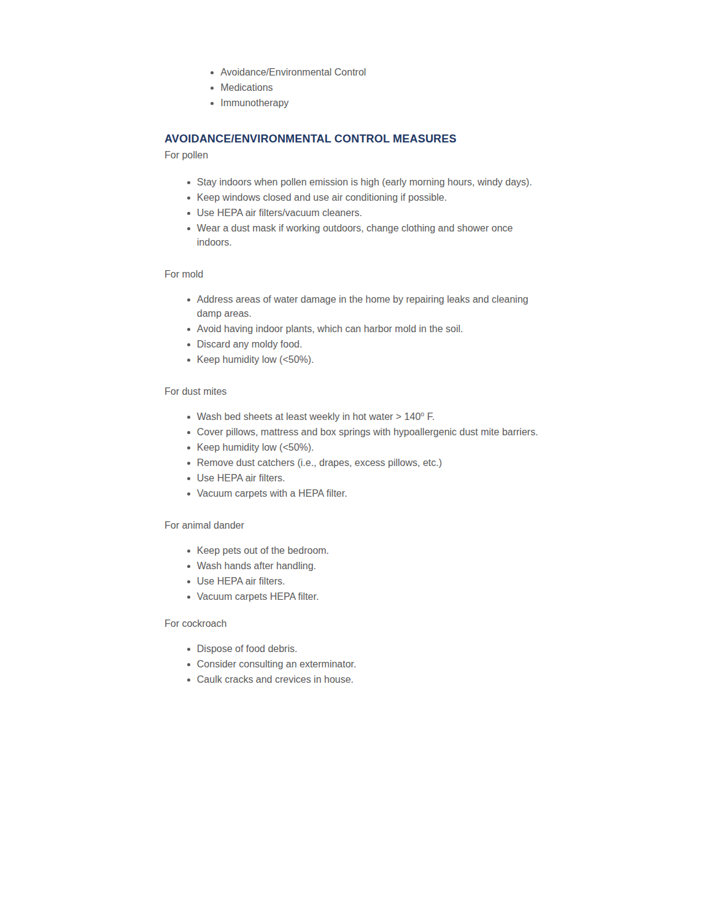Avoidance/Environmental Control
Medications
Immunotherapy
AVOIDANCE/ENVIRONMENTAL CONTROL MEASURES
For pollen
Stay indoors when pollen emission is high (early morning hours, windy days).
Keep windows closed and use air conditioning if possible.
Use HEPA air filters/vacuum cleaners.
Wear a dust mask if working outdoors, change clothing and shower once indoors.
For mold
Address areas of water damage in the home by repairing leaks and cleaning damp areas.
Avoid having indoor plants, which can harbor mold in the soil.
Discard any moldy food.
Keep humidity low (<50%).
For dust mites
Wash bed sheets at least weekly in hot water > 140o F.
Cover pillows, mattress and box springs with hypoallergenic dust mite barriers.
Keep humidity low (<50%).
Remove dust catchers (i.e., drapes, excess pillows, etc.)
Use HEPA air filters.
Vacuum carpets with a HEPA filter.
For animal dander
Keep pets out of the bedroom.
Wash hands after handling.
Use HEPA air filters.
Vacuum carpets HEPA filter.
For cockroach
Dispose of food debris.
Consider consulting an exterminator.
Caulk cracks and crevices in house.